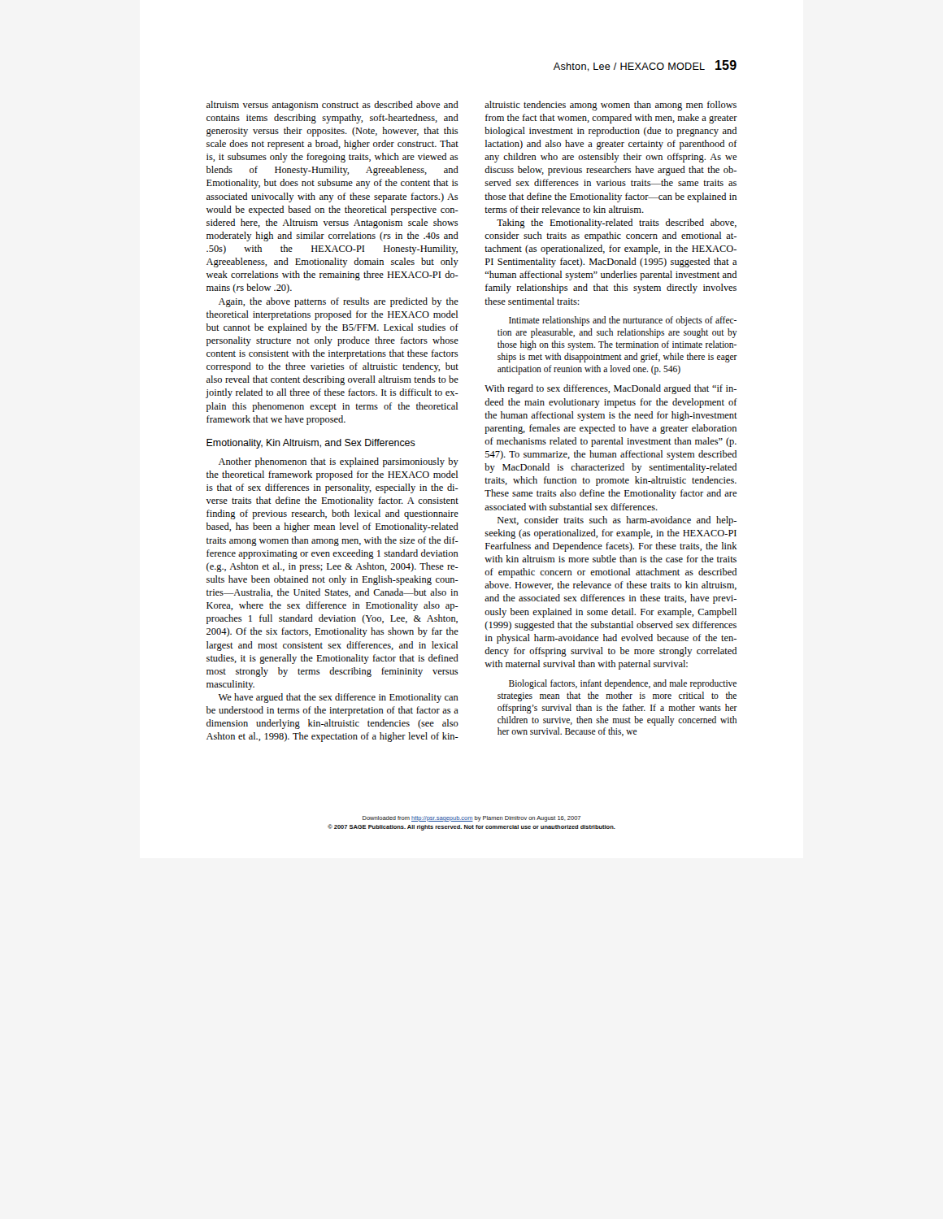Ashton, Lee / HEXACO MODEL159
altruism versus antagonism construct as described above and contains items describing sympathy, soft-heartedness, and generosity versus their opposites. (Note, however, that this scale does not represent a broad, higher order construct. That is, it subsumes only the foregoing traits, which are viewed as blends of Honesty-Humility, Agreeableness, and Emotionality, but does not subsume any of the content that is associated univocally with any of these separate factors.) As would be expected based on the theoretical perspective considered here, the Altruism versus Antagonism scale shows moderately high and similar correlations (rs in the .40s and .50s) with the HEXACO-PI Honesty-Humility, Agreeableness, and Emotionality domain scales but only weak correlations with the remaining three HEXACO-PI domains (rs below .20).
Again, the above patterns of results are predicted by the theoretical interpretations proposed for the HEXACO model but cannot be explained by the B5/FFM. Lexical studies of personality structure not only produce three factors whose content is consistent with the interpretations that these factors correspond to the three varieties of altruistic tendency, but also reveal that content describing overall altruism tends to be jointly related to all three of these factors. It is difficult to explain this phenomenon except in terms of the theoretical framework that we have proposed.
Emotionality, Kin Altruism, and Sex Differences
Another phenomenon that is explained parsimoniously by the theoretical framework proposed for the HEXACO model is that of sex differences in personality, especially in the diverse traits that define the Emotionality factor. A consistent finding of previous research, both lexical and questionnaire based, has been a higher mean level of Emotionality-related traits among women than among men, with the size of the difference approximating or even exceeding 1 standard deviation (e.g., Ashton et al., in press; Lee & Ashton, 2004). These results have been obtained not only in English-speaking countries—Australia, the United States, and Canada—but also in Korea, where the sex difference in Emotionality also approaches 1 full standard deviation (Yoo, Lee, & Ashton, 2004). Of the six factors, Emotionality has shown by far the largest and most consistent sex differences, and in lexical studies, it is generally the Emotionality factor that is defined most strongly by terms describing femininity versus masculinity.
We have argued that the sex difference in Emotionality can be understood in terms of the interpretation of that factor as a dimension underlying kin-altruistic tendencies (see also Ashton et al., 1998). The expectation of a higher level of kin-altruistic tendencies among women than among men follows from the fact that women, compared with men, make a greater biological investment in reproduction (due to pregnancy and lactation) and also have a greater certainty of parenthood of any children who are ostensibly their own offspring. As we discuss below, previous researchers have argued that the observed sex differences in various traits—the same traits as those that define the Emotionality factor—can be explained in terms of their relevance to kin altruism.
Taking the Emotionality-related traits described above, consider such traits as empathic concern and emotional attachment (as operationalized, for example, in the HEXACO-PI Sentimentality facet). MacDonald (1995) suggested that a “human affectional system” underlies parental investment and family relationships and that this system directly involves these sentimental traits:
Intimate relationships and the nurturance of objects of affection are pleasurable, and such relationships are sought out by those high on this system. The termination of intimate relationships is met with disappointment and grief, while there is eager anticipation of reunion with a loved one. (p. 546)
With regard to sex differences, MacDonald argued that “if indeed the main evolutionary impetus for the development of the human affectional system is the need for high-investment parenting, females are expected to have a greater elaboration of mechanisms related to parental investment than males” (p. 547). To summarize, the human affectional system described by MacDonald is characterized by sentimentality-related traits, which function to promote kin-altruistic tendencies. These same traits also define the Emotionality factor and are associated with substantial sex differences.
Next, consider traits such as harm-avoidance and help-seeking (as operationalized, for example, in the HEXACO-PI Fearfulness and Dependence facets). For these traits, the link with kin altruism is more subtle than is the case for the traits of empathic concern or emotional attachment as described above. However, the relevance of these traits to kin altruism, and the associated sex differences in these traits, have previously been explained in some detail. For example, Campbell (1999) suggested that the substantial observed sex differences in physical harm-avoidance had evolved because of the tendency for offspring survival to be more strongly correlated with maternal survival than with paternal survival:
Biological factors, infant dependence, and male reproductive strategies mean that the mother is more critical to the offspring’s survival than is the father. If a mother wants her children to survive, then she must be equally concerned with her own survival. Because of this, we
Downloaded from http://psr.sagepub.com by Plamen Dimitrov on August 16, 2007
© 2007 SAGE Publications. All rights reserved. Not for commercial use or unauthorized distribution.